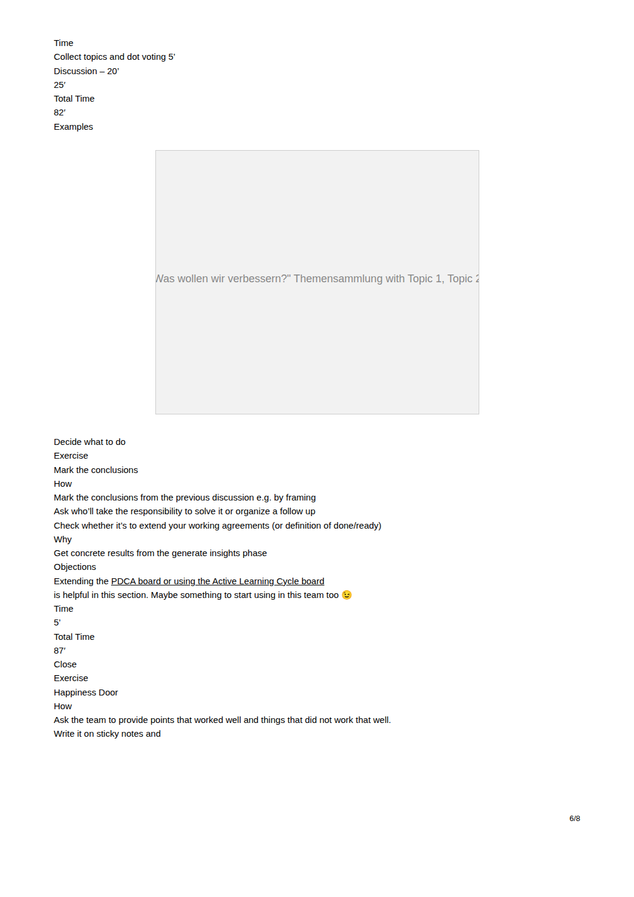Time
Collect topics and dot voting 5’
Discussion – 20’
25′
Total Time
82′
Examples
Decide what to do
Exercise
Mark the conclusions
How
Mark the conclusions from the previous discussion e.g. by framing
Ask who’ll take the responsibility to solve it or organize a follow up
Check whether it’s to extend your working agreements (or definition of done/ready)
Why
Get concrete results from the generate insights phase
Objections
Extending the PDCA board or using the Active Learning Cycle board
is helpful in this section. Maybe something to start using in this team too 😉
Time
5’
Total Time
87′
Close
Exercise
Happiness Door
How
Ask the team to provide points that worked well and things that did not work that well.
Write it on sticky notes and
6/8